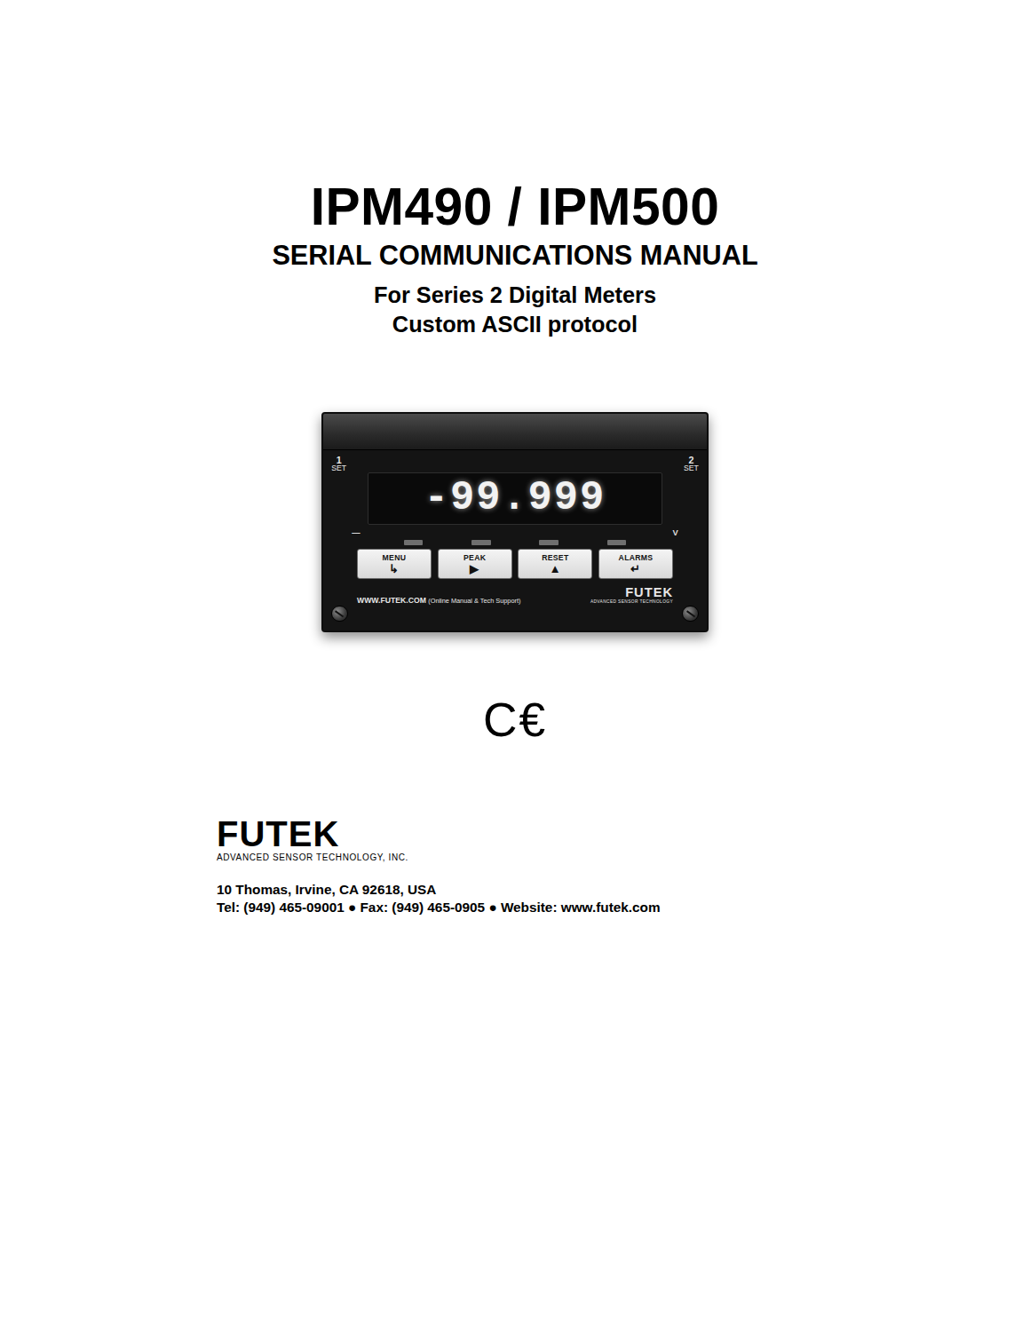IPM490 / IPM500
SERIAL COMMUNICATIONS MANUAL
For Series 2 Digital Meters
Custom ASCII protocol
1 SET 2 SET
-99.999
— V
MENU↳
PEAK▶
RESET▲
ALARMS↵
WWW.FUTEK.COM (Online Manual & Tech Support)
FUTEK ADVANCED SENSOR TECHNOLOGY
C€
FUTEK ADVANCED SENSOR TECHNOLOGY, INC.
10 Thomas, Irvine, CA 92618, USA
Tel: (949) 465-09001 ● Fax: (949) 465-0905 ● Website: www.futek.com